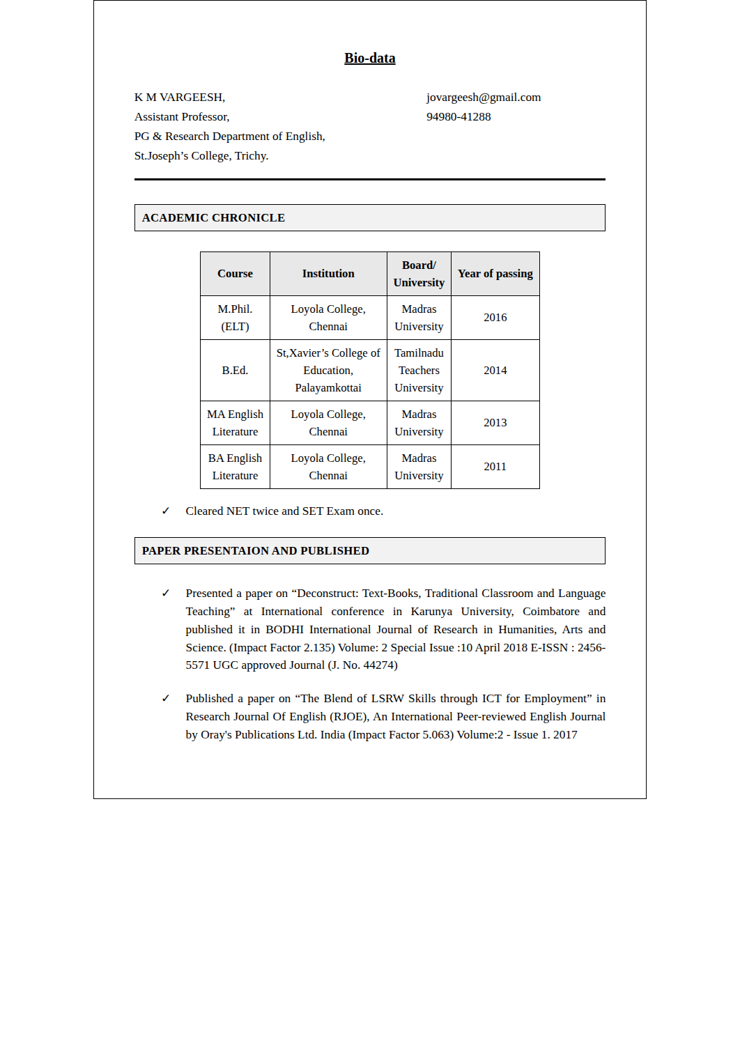Bio-data
| K M VARGEESH, | jovargeesh@gmail.com |
| Assistant Professor, | 94980-41288 |
| PG & Research Department of English, | |
| St.Joseph’s College, Trichy. | |
ACADEMIC CHRONICLE
| Course | Institution | Board/ University | Year of passing |
| --- | --- | --- | --- |
| M.Phil. (ELT) | Loyola College, Chennai | Madras University | 2016 |
| B.Ed. | St,Xavier’s College of Education, Palayamkottai | Tamilnadu Teachers University | 2014 |
| MA English Literature | Loyola College, Chennai | Madras University | 2013 |
| BA English Literature | Loyola College, Chennai | Madras University | 2011 |
Cleared NET twice and SET Exam once.
PAPER PRESENTAION AND PUBLISHED
Presented a paper on “Deconstruct: Text-Books, Traditional Classroom and Language Teaching” at International conference in Karunya University, Coimbatore and published it in BODHI International Journal of Research in Humanities, Arts and Science. (Impact Factor 2.135) Volume: 2 Special Issue :10 April 2018 E-ISSN : 2456-5571 UGC approved Journal (J. No. 44274)
Published a paper on “The Blend of LSRW Skills through ICT for Employment” in Research Journal Of English (RJOE), An International Peer-reviewed English Journal by Oray's Publications Ltd. India (Impact Factor 5.063) Volume:2 - Issue 1. 2017